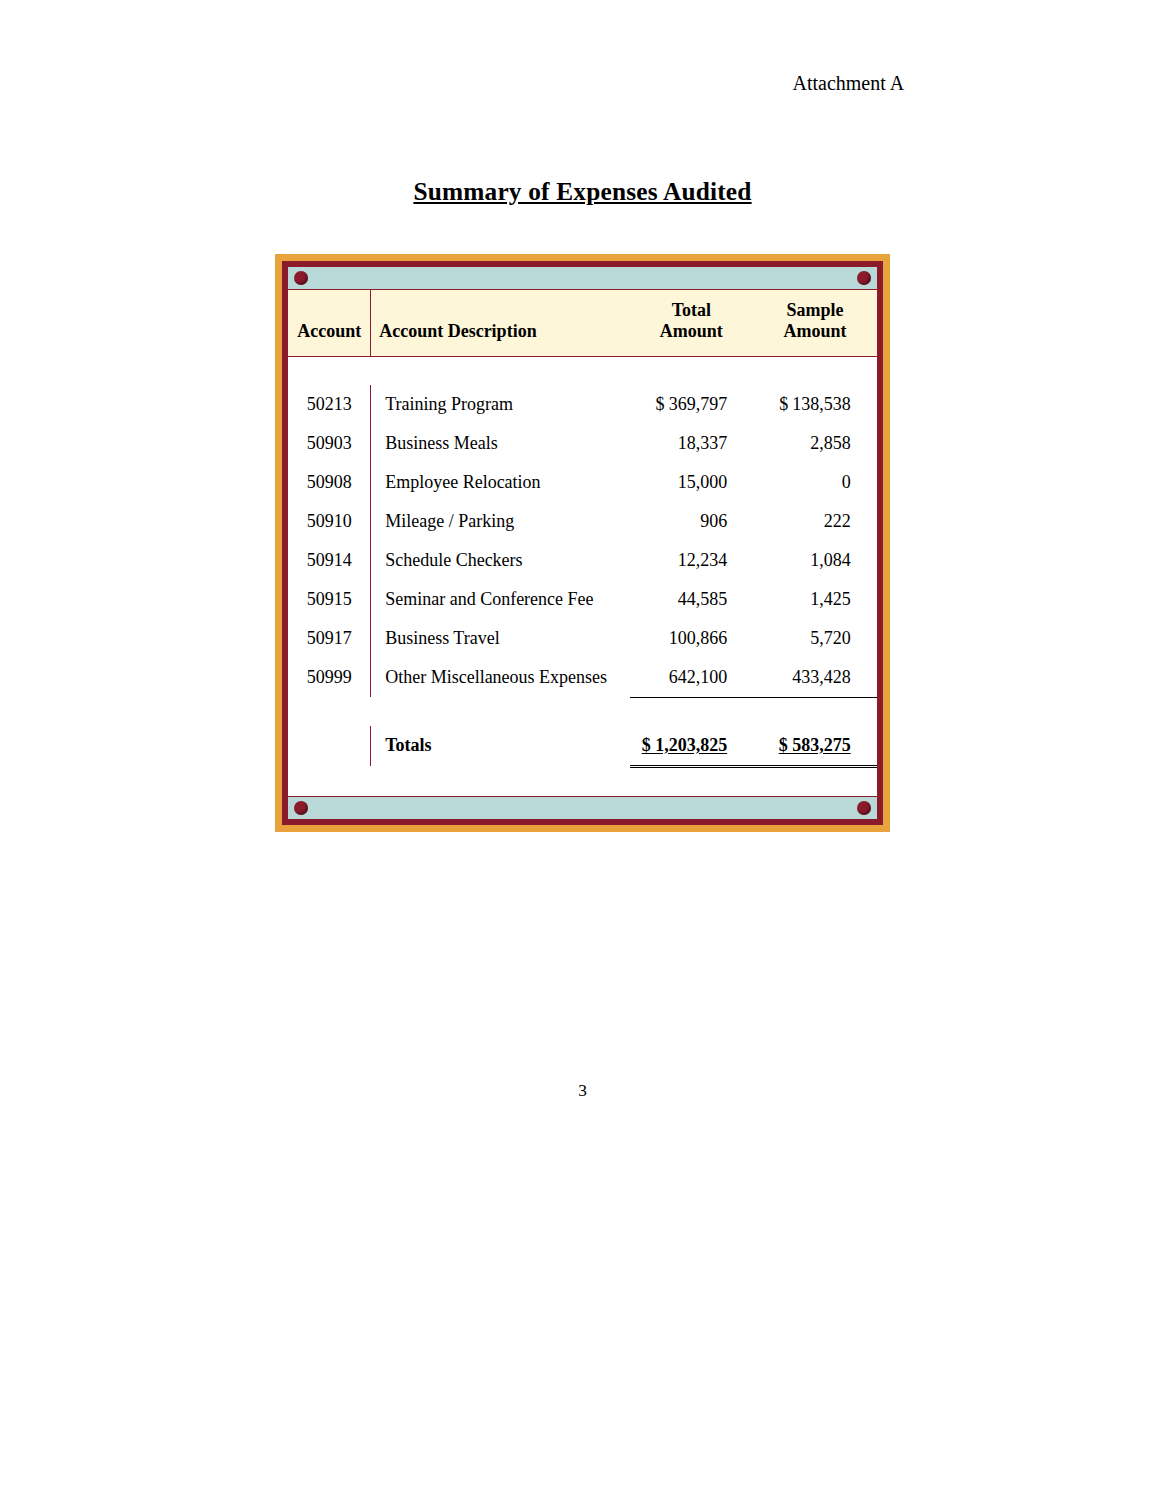Attachment A
Summary of Expenses Audited
| Account | Account Description | Total Amount | Sample Amount |
| --- | --- | --- | --- |
| 50213 | Training Program | $ 369,797 | $ 138,538 |
| 50903 | Business Meals | 18,337 | 2,858 |
| 50908 | Employee Relocation | 15,000 | 0 |
| 50910 | Mileage / Parking | 906 | 222 |
| 50914 | Schedule Checkers | 12,234 | 1,084 |
| 50915 | Seminar and Conference Fee | 44,585 | 1,425 |
| 50917 | Business Travel | 100,866 | 5,720 |
| 50999 | Other Miscellaneous Expenses | 642,100 | 433,428 |
| | Totals | $ 1,203,825 | $ 583,275 |
3